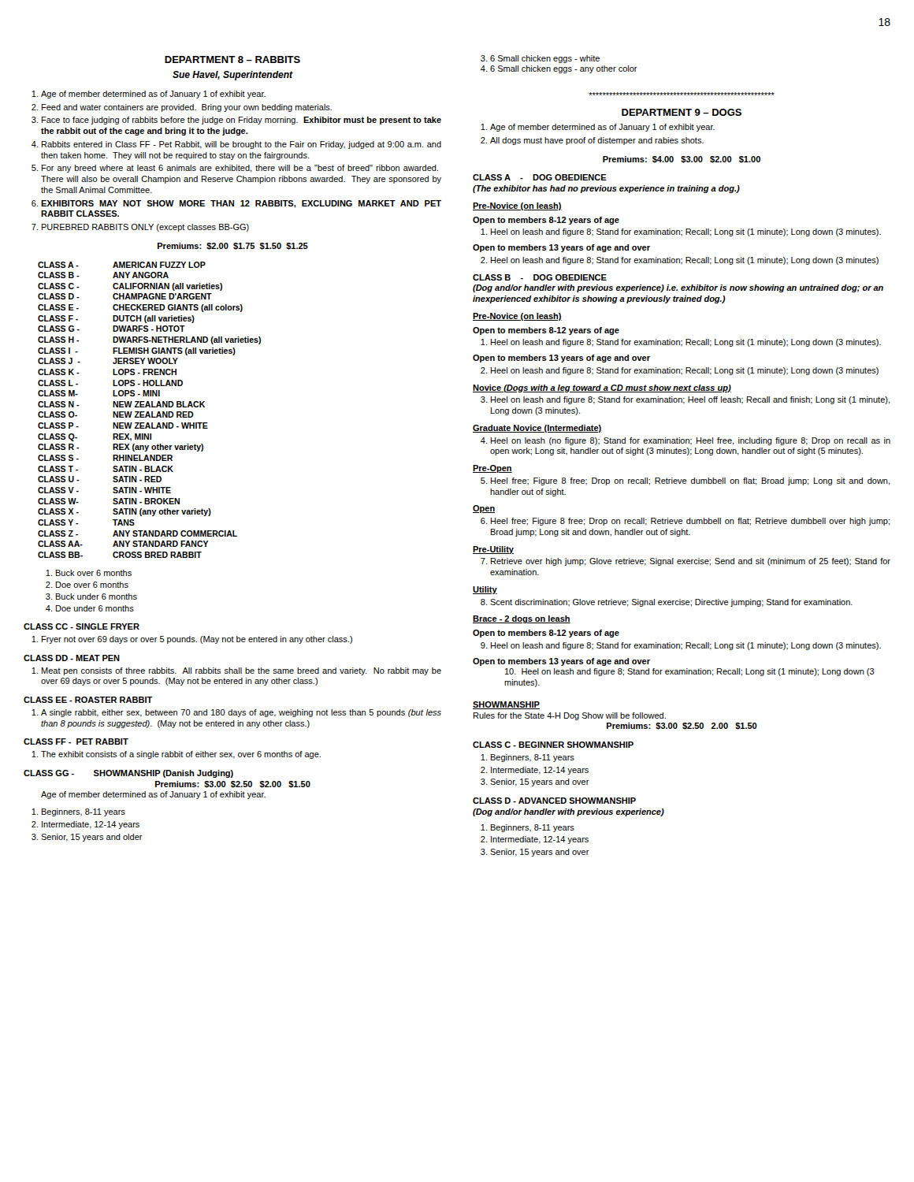18
DEPARTMENT 8 – RABBITS
Sue Havel, Superintendent
Age of member determined as of January 1 of exhibit year.
Feed and water containers are provided. Bring your own bedding materials.
Face to face judging of rabbits before the judge on Friday morning. Exhibitor must be present to take the rabbit out of the cage and bring it to the judge.
Rabbits entered in Class FF - Pet Rabbit, will be brought to the Fair on Friday, judged at 9:00 a.m. and then taken home. They will not be required to stay on the fairgrounds.
For any breed where at least 6 animals are exhibited, there will be a "best of breed" ribbon awarded. There will also be overall Champion and Reserve Champion ribbons awarded. They are sponsored by the Small Animal Committee.
EXHIBITORS MAY NOT SHOW MORE THAN 12 RABBITS, EXCLUDING MARKET AND PET RABBIT CLASSES.
PUREBRED RABBITS ONLY (except classes BB-GG)
Premiums: $2.00 $1.75 $1.50 $1.25
CLASS A -AMERICAN FUZZY LOP
CLASS B -ANY ANGORA
CLASS C -CALIFORNIAN (all varieties)
CLASS D -CHAMPAGNE D'ARGENT
CLASS E -CHECKERED GIANTS (all colors)
CLASS F -DUTCH (all varieties)
CLASS G -DWARFS - HOTOT
CLASS H -DWARFS-NETHERLAND (all varieties)
CLASS I -FLEMISH GIANTS (all varieties)
CLASS J -JERSEY WOOLY
CLASS K -LOPS - FRENCH
CLASS L -LOPS - HOLLAND
CLASS M-LOPS - MINI
CLASS N -NEW ZEALAND BLACK
CLASS O-NEW ZEALAND RED
CLASS P -NEW ZEALAND - WHITE
CLASS Q-REX, MINI
CLASS R -REX (any other variety)
CLASS S -RHINELANDER
CLASS T -SATIN - BLACK
CLASS U -SATIN - RED
CLASS V -SATIN - WHITE
CLASS W-SATIN - BROKEN
CLASS X -SATIN (any other variety)
CLASS Y -TANS
CLASS Z -ANY STANDARD COMMERCIAL
CLASS AA-ANY STANDARD FANCY
CLASS BB-CROSS BRED RABBIT
Buck over 6 months
Doe over 6 months
Buck under 6 months
Doe under 6 months
CLASS CC - SINGLE FRYER
Fryer not over 69 days or over 5 pounds. (May not be entered in any other class.)
CLASS DD - MEAT PEN
Meat pen consists of three rabbits. All rabbits shall be the same breed and variety. No rabbit may be over 69 days or over 5 pounds. (May not be entered in any other class.)
CLASS EE - ROASTER RABBIT
A single rabbit, either sex, between 70 and 180 days of age, weighing not less than 5 pounds (but less than 8 pounds is suggested). (May not be entered in any other class.)
CLASS FF - PET RABBIT
The exhibit consists of a single rabbit of either sex, over 6 months of age.
CLASS GG - SHOWMANSHIP (Danish Judging)
Premiums: $3.00 $2.50 $2.00 $1.50
Age of member determined as of January 1 of exhibit year.
Beginners, 8-11 years
Intermediate, 12-14 years
Senior, 15 years and older
6 Small chicken eggs - white
6 Small chicken eggs - any other color
*******************************************************
DEPARTMENT 9 – DOGS
Age of member determined as of January 1 of exhibit year.
All dogs must have proof of distemper and rabies shots.
Premiums: $4.00 $3.00 $2.00 $1.00
CLASS A - DOG OBEDIENCE
(The exhibitor has had no previous experience in training a dog.)
Pre-Novice (on leash)
Open to members 8-12 years of age
Heel on leash and figure 8; Stand for examination; Recall; Long sit (1 minute); Long down (3 minutes).
Open to members 13 years of age and over
Heel on leash and figure 8; Stand for examination; Recall; Long sit (1 minute); Long down (3 minutes)
CLASS B - DOG OBEDIENCE
(Dog and/or handler with previous experience) i.e. exhibitor is now showing an untrained dog; or an inexperienced exhibitor is showing a previously trained dog.)
Pre-Novice (on leash)
Open to members 8-12 years of age
Heel on leash and figure 8; Stand for examination; Recall; Long sit (1 minute); Long down (3 minutes).
Open to members 13 years of age and over
Heel on leash and figure 8; Stand for examination; Recall; Long sit (1 minute); Long down (3 minutes)
Novice (Dogs with a leg toward a CD must show next class up)
Heel on leash and figure 8; Stand for examination; Heel off leash; Recall and finish; Long sit (1 minute), Long down (3 minutes).
Graduate Novice (Intermediate)
Heel on leash (no figure 8); Stand for examination; Heel free, including figure 8; Drop on recall as in open work; Long sit, handler out of sight (3 minutes); Long down, handler out of sight (5 minutes).
Pre-Open
Heel free; Figure 8 free; Drop on recall; Retrieve dumbbell on flat; Broad jump; Long sit and down, handler out of sight.
Open
Heel free; Figure 8 free; Drop on recall; Retrieve dumbbell on flat; Retrieve dumbbell over high jump; Broad jump; Long sit and down, handler out of sight.
Pre-Utility
Retrieve over high jump; Glove retrieve; Signal exercise; Send and sit (minimum of 25 feet); Stand for examination.
Utility
Scent discrimination; Glove retrieve; Signal exercise; Directive jumping; Stand for examination.
Brace - 2 dogs on leash
Open to members 8-12 years of age
Heel on leash and figure 8; Stand for examination; Recall; Long sit (1 minute); Long down (3 minutes).
Open to members 13 years of age and over
10. Heel on leash and figure 8; Stand for examination; Recall; Long sit (1 minute); Long down (3 minutes).
SHOWMANSHIP
Rules for the State 4-H Dog Show will be followed.
Premiums: $3.00 $2.50 2.00 $1.50
CLASS C - BEGINNER SHOWMANSHIP
Beginners, 8-11 years
Intermediate, 12-14 years
Senior, 15 years and over
CLASS D - ADVANCED SHOWMANSHIP
(Dog and/or handler with previous experience)
Beginners, 8-11 years
Intermediate, 12-14 years
Senior, 15 years and over